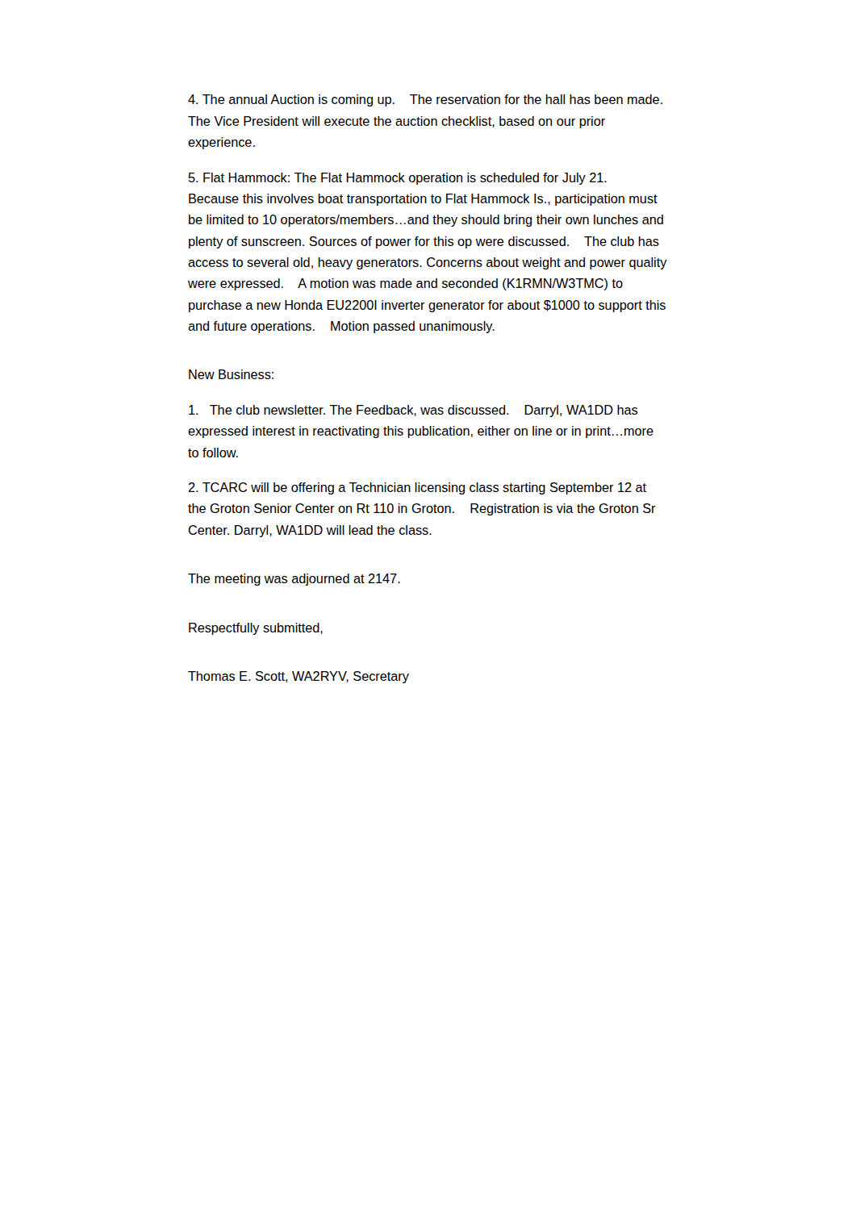4. The annual Auction is coming up. The reservation for the hall has been made. The Vice President will execute the auction checklist, based on our prior experience.
5. Flat Hammock: The Flat Hammock operation is scheduled for July 21. Because this involves boat transportation to Flat Hammock Is., participation must be limited to 10 operators/members…and they should bring their own lunches and plenty of sunscreen. Sources of power for this op were discussed. The club has access to several old, heavy generators. Concerns about weight and power quality were expressed. A motion was made and seconded (K1RMN/W3TMC) to purchase a new Honda EU2200I inverter generator for about $1000 to support this and future operations. Motion passed unanimously.
New Business:
1. The club newsletter. The Feedback, was discussed. Darryl, WA1DD has expressed interest in reactivating this publication, either on line or in print…more to follow.
2. TCARC will be offering a Technician licensing class starting September 12 at the Groton Senior Center on Rt 110 in Groton. Registration is via the Groton Sr Center. Darryl, WA1DD will lead the class.
The meeting was adjourned at 2147.
Respectfully submitted,
Thomas E. Scott, WA2RYV, Secretary